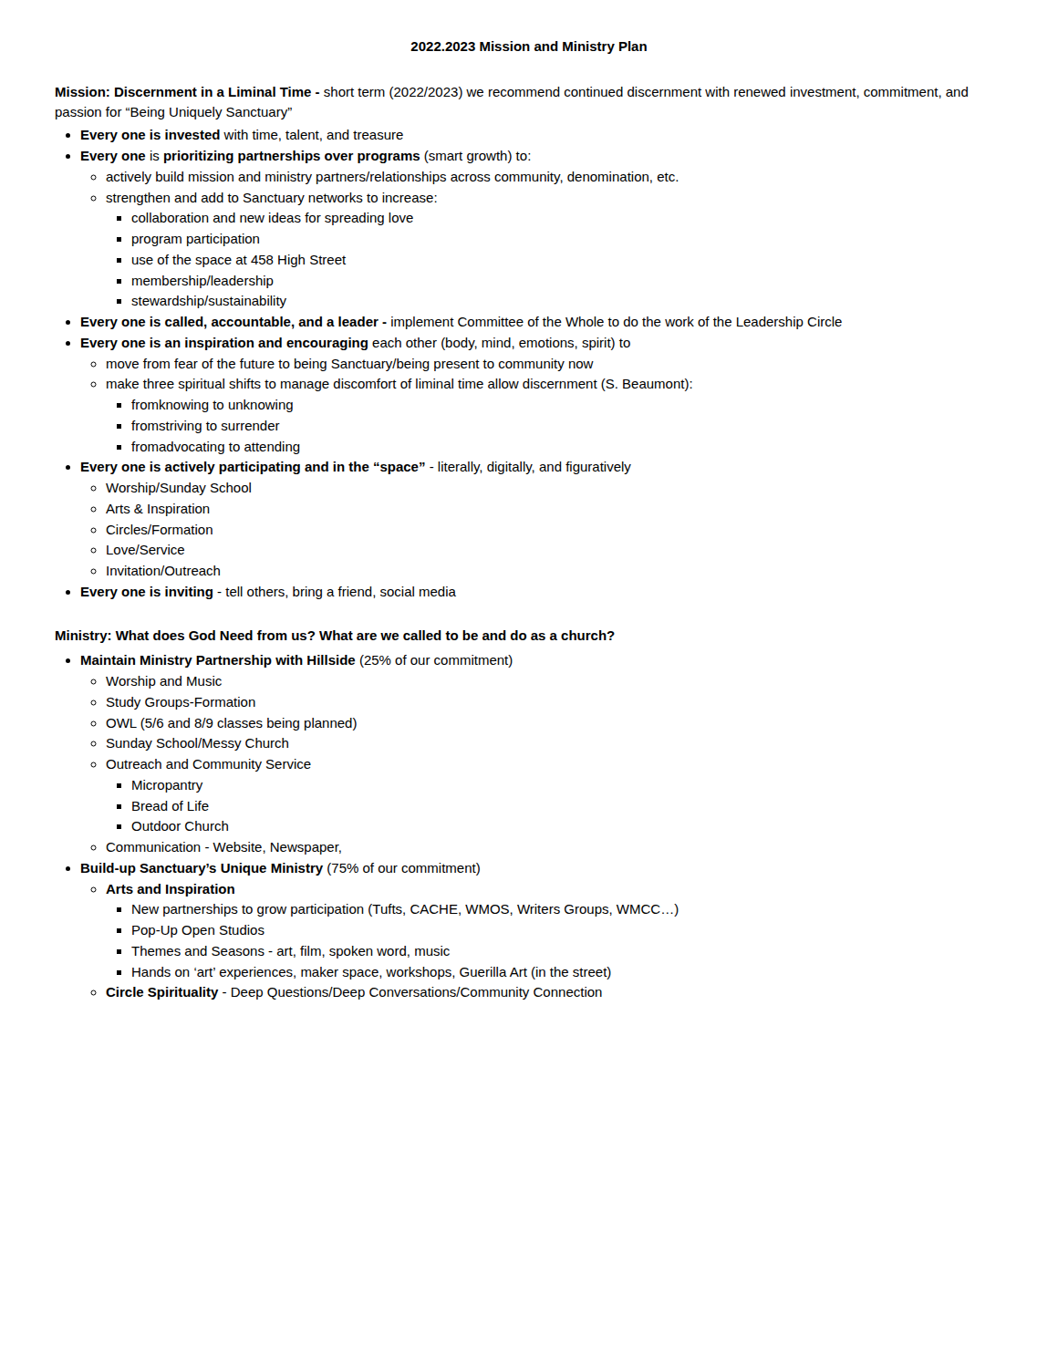2022.2023 Mission and Ministry Plan
Mission: Discernment in a Liminal Time - short term (2022/2023) we recommend continued discernment with renewed investment, commitment, and passion for “Being Uniquely Sanctuary”
Every one is invested with time, talent, and treasure
Every one is prioritizing partnerships over programs (smart growth) to:
actively build mission and ministry partners/relationships across community, denomination, etc.
strengthen and add to Sanctuary networks to increase:
collaboration and new ideas for spreading love
program participation
use of the space at 458 High Street
membership/leadership
stewardship/sustainability
Every one is called, accountable, and a leader - implement Committee of the Whole to do the work of the Leadership Circle
Every one is an inspiration and encouraging each other (body, mind, emotions, spirit) to
move from fear of the future to being Sanctuary/being present to community now
make three spiritual shifts to manage discomfort of liminal time allow discernment (S. Beaumont):
fromknowing to unknowing
fromstriving to surrender
fromadvocating to attending
Every one is actively participating and in the “space” - literally, digitally, and figuratively
Worship/Sunday School
Arts & Inspiration
Circles/Formation
Love/Service
Invitation/Outreach
Every one is inviting - tell others, bring a friend, social media
Ministry: What does God Need from us? What are we called to be and do as a church?
Maintain Ministry Partnership with Hillside (25% of our commitment)
Worship and Music
Study Groups-Formation
OWL (5/6 and 8/9 classes being planned)
Sunday School/Messy Church
Outreach and Community Service
Micropantry
Bread of Life
Outdoor Church
Communication - Website, Newspaper,
Build-up Sanctuary’s Unique Ministry (75% of our commitment)
Arts and Inspiration
New partnerships to grow participation (Tufts, CACHE, WMOS, Writers Groups, WMCC…)
Pop-Up Open Studios
Themes and Seasons - art, film, spoken word, music
Hands on ‘art’ experiences, maker space, workshops, Guerilla Art (in the street)
Circle Spirituality - Deep Questions/Deep Conversations/Community Connection